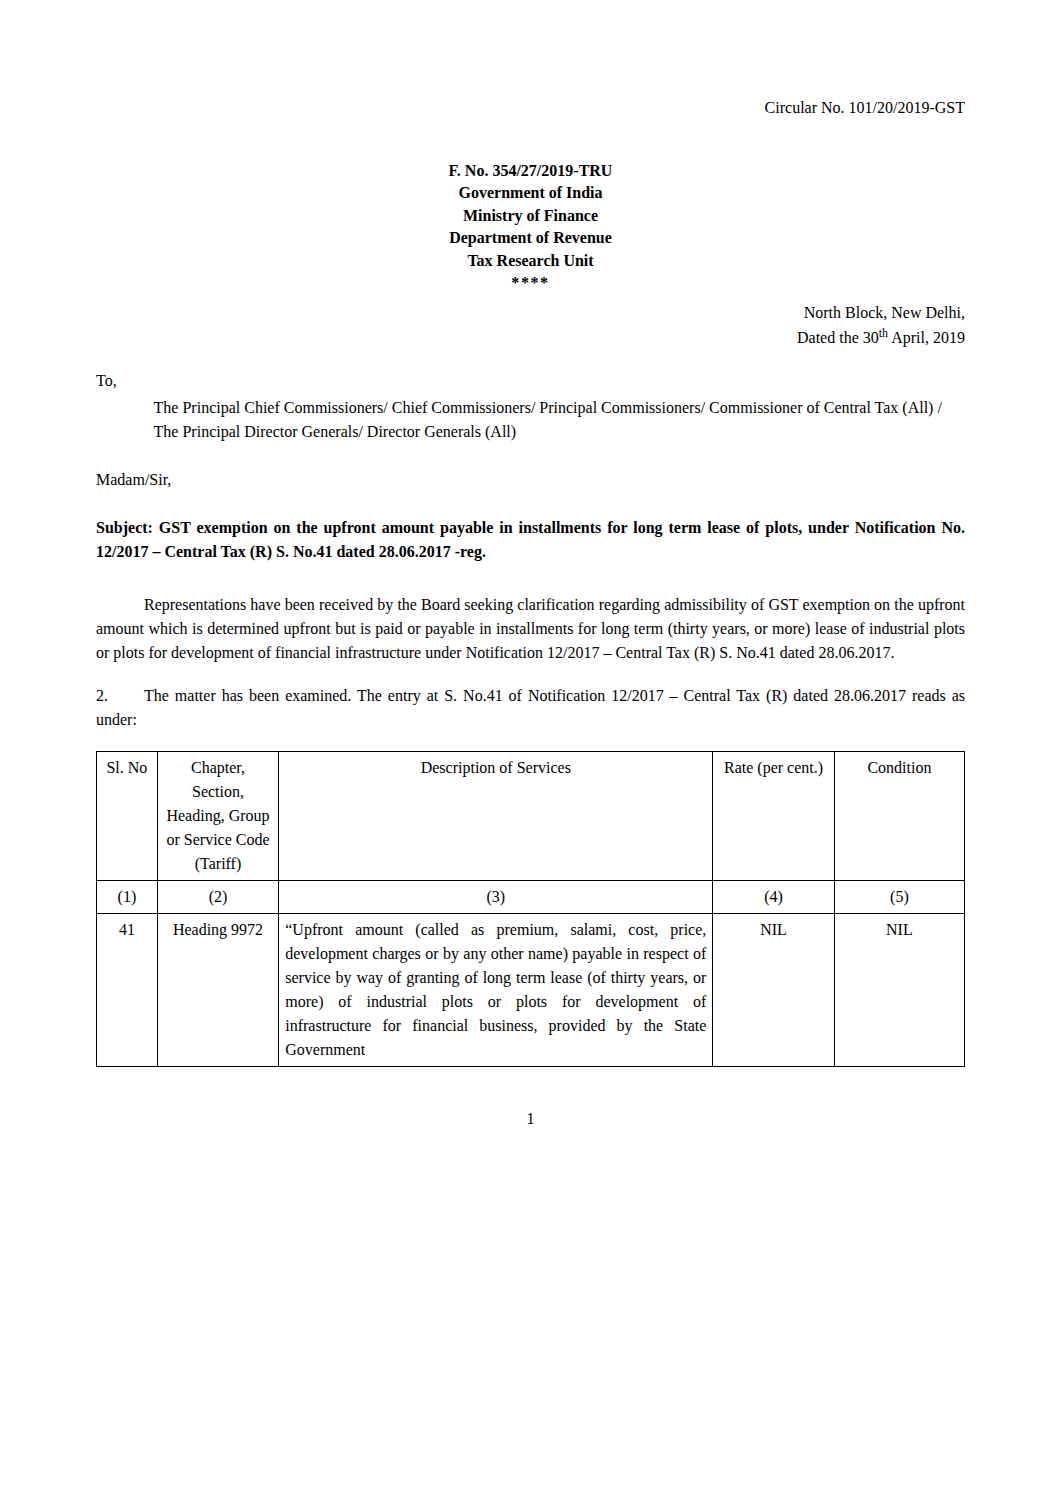Circular No. 101/20/2019-GST
F. No. 354/27/2019-TRU
Government of India
Ministry of Finance
Department of Revenue
Tax Research Unit
****
North Block, New Delhi,
Dated the 30th April, 2019
To,
The Principal Chief Commissioners/ Chief Commissioners/ Principal Commissioners/ Commissioner of Central Tax (All) /
The Principal Director Generals/ Director Generals (All)
Madam/Sir,
Subject: GST exemption on the upfront amount payable in installments for long term lease of plots, under Notification No. 12/2017 – Central Tax (R) S. No.41 dated 28.06.2017 -reg.
Representations have been received by the Board seeking clarification regarding admissibility of GST exemption on the upfront amount which is determined upfront but is paid or payable in installments for long term (thirty years, or more) lease of industrial plots or plots for development of financial infrastructure under Notification 12/2017 – Central Tax (R) S. No.41 dated 28.06.2017.
2. The matter has been examined. The entry at S. No.41 of Notification 12/2017 – Central Tax (R) dated 28.06.2017 reads as under:
| Sl. No | Chapter, Section, Heading, Group or Service Code (Tariff) | Description of Services | Rate (per cent.) | Condition |
| --- | --- | --- | --- | --- |
| (1) | (2) | (3) | (4) | (5) |
| 41 | Heading 9972 | “Upfront amount (called as premium, salami, cost, price, development charges or by any other name) payable in respect of service by way of granting of long term lease (of thirty years, or more) of industrial plots or plots for development of infrastructure for financial business, provided by the State Government | NIL | NIL |
1